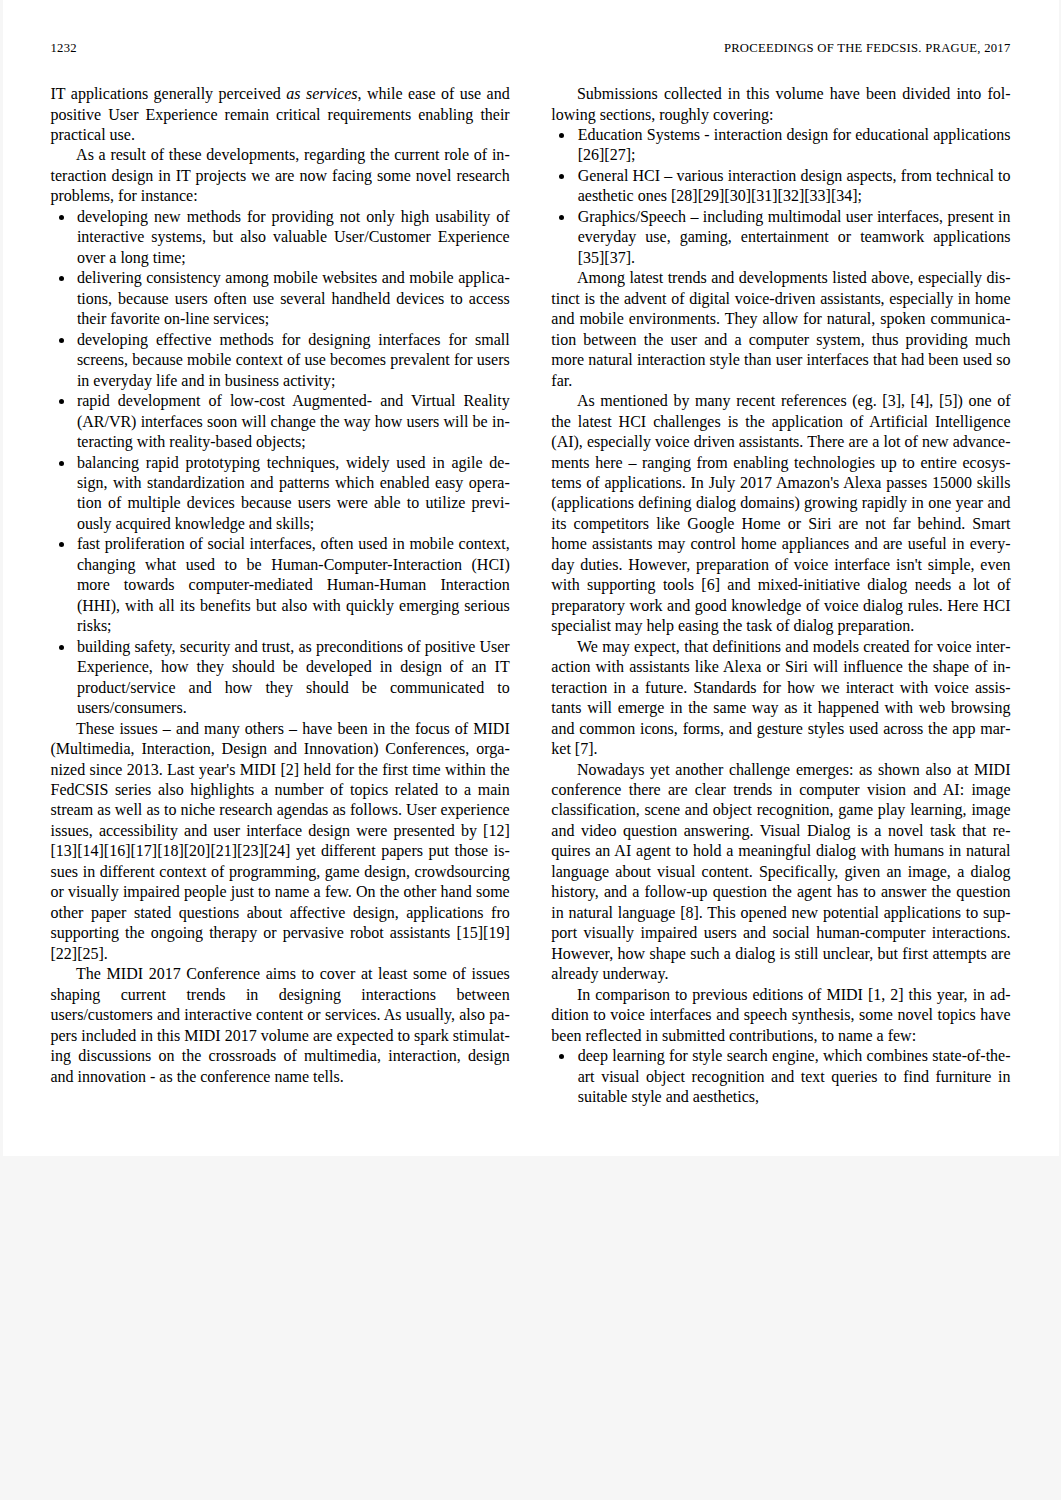1232 Proceedings of the FedCSIS. Prague, 2017
IT applications generally perceived as services, while ease of use and positive User Experience remain critical requirements enabling their practical use.
As a result of these developments, regarding the current role of interaction design in IT projects we are now facing some novel research problems, for instance:
developing new methods for providing not only high usability of interactive systems, but also valuable User/Customer Experience over a long time;
delivering consistency among mobile websites and mobile applications, because users often use several handheld devices to access their favorite on-line services;
developing effective methods for designing interfaces for small screens, because mobile context of use becomes prevalent for users in everyday life and in business activity;
rapid development of low-cost Augmented- and Virtual Reality (AR/VR) interfaces soon will change the way how users will be interacting with reality-based objects;
balancing rapid prototyping techniques, widely used in agile design, with standardization and patterns which enabled easy operation of multiple devices because users were able to utilize previously acquired knowledge and skills;
fast proliferation of social interfaces, often used in mobile context, changing what used to be Human-Computer-Interaction (HCI) more towards computer-mediated Human-Human Interaction (HHI), with all its benefits but also with quickly emerging serious risks;
building safety, security and trust, as preconditions of positive User Experience, how they should be developed in design of an IT product/service and how they should be communicated to users/consumers.
These issues – and many others – have been in the focus of MIDI (Multimedia, Interaction, Design and Innovation) Conferences, organized since 2013. Last year's MIDI [2] held for the first time within the FedCSIS series also highlights a number of topics related to a main stream as well as to niche research agendas as follows. User experience issues, accessibility and user interface design were presented by [12][13][14][16][17][18][20][21][23][24] yet different papers put those issues in different context of programming, game design, crowdsourcing or visually impaired people just to name a few. On the other hand some other paper stated questions about affective design, applications fro supporting the ongoing therapy or pervasive robot assistants [15][19][22][25].
The MIDI 2017 Conference aims to cover at least some of issues shaping current trends in designing interactions between users/customers and interactive content or services. As usually, also papers included in this MIDI 2017 volume are expected to spark stimulating discussions on the crossroads of multimedia, interaction, design and innovation - as the conference name tells.
Submissions collected in this volume have been divided into following sections, roughly covering:
Education Systems - interaction design for educational applications [26][27];
General HCI – various interaction design aspects, from technical to aesthetic ones [28][29][30][31][32][33][34];
Graphics/Speech – including multimodal user interfaces, present in everyday use, gaming, entertainment or teamwork applications [35][37].
Among latest trends and developments listed above, especially distinct is the advent of digital voice-driven assistants, especially in home and mobile environments. They allow for natural, spoken communication between the user and a computer system, thus providing much more natural interaction style than user interfaces that had been used so far.
As mentioned by many recent references (eg. [3], [4], [5]) one of the latest HCI challenges is the application of Artificial Intelligence (AI), especially voice driven assistants. There are a lot of new advancements here – ranging from enabling technologies up to entire ecosystems of applications. In July 2017 Amazon's Alexa passes 15000 skills (applications defining dialog domains) growing rapidly in one year and its competitors like Google Home or Siri are not far behind. Smart home assistants may control home appliances and are useful in everyday duties. However, preparation of voice interface isn't simple, even with supporting tools [6] and mixed-initiative dialog needs a lot of preparatory work and good knowledge of voice dialog rules. Here HCI specialist may help easing the task of dialog preparation.
We may expect, that definitions and models created for voice interaction with assistants like Alexa or Siri will influence the shape of interaction in a future. Standards for how we interact with voice assistants will emerge in the same way as it happened with web browsing and common icons, forms, and gesture styles used across the app market [7].
Nowadays yet another challenge emerges: as shown also at MIDI conference there are clear trends in computer vision and AI: image classification, scene and object recognition, game play learning, image and video question answering. Visual Dialog is a novel task that requires an AI agent to hold a meaningful dialog with humans in natural language about visual content. Specifically, given an image, a dialog history, and a follow-up question the agent has to answer the question in natural language [8]. This opened new potential applications to support visually impaired users and social human-computer interactions. However, how shape such a dialog is still unclear, but first attempts are already underway.
In comparison to previous editions of MIDI [1, 2] this year, in addition to voice interfaces and speech synthesis, some novel topics have been reflected in submitted contributions, to name a few:
deep learning for style search engine, which combines state-of-the-art visual object recognition and text queries to find furniture in suitable style and aesthetics,